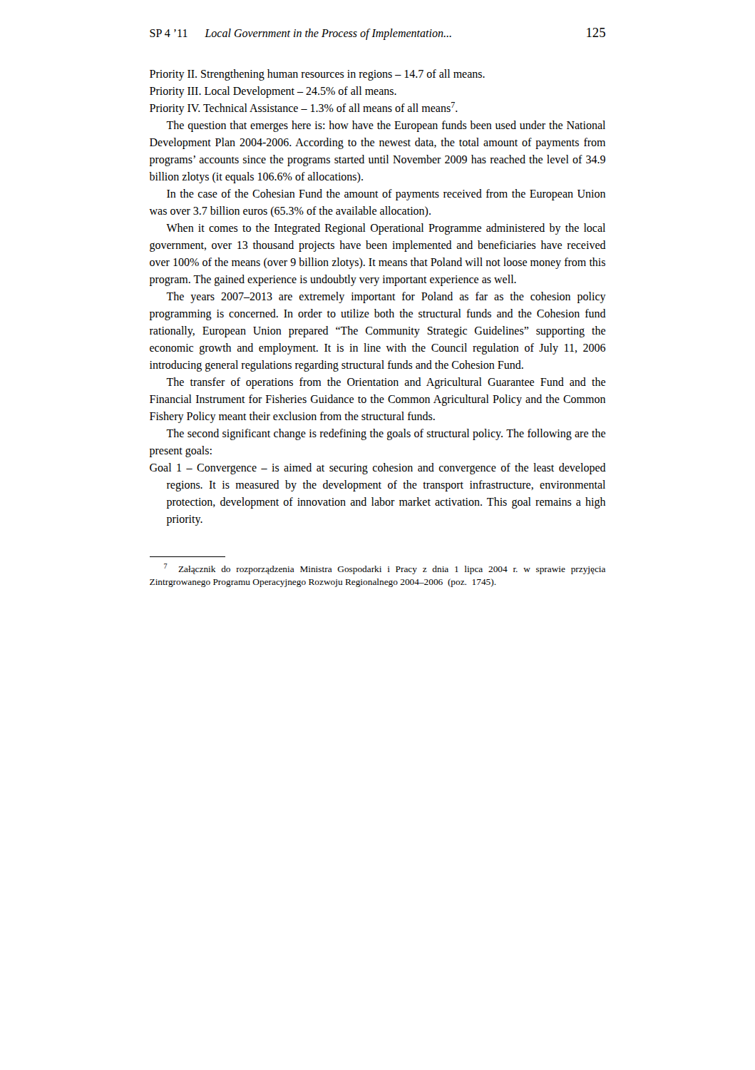SP 4 ’11 Local Government in the Process of Implementation... 125
Priority II. Strengthening human resources in regions – 14.7 of all means.
Priority III. Local Development – 24.5% of all means.
Priority IV. Technical Assistance – 1.3% of all means of all means7.
The question that emerges here is: how have the European funds been used under the National Development Plan 2004-2006. According to the newest data, the total amount of payments from programs’ accounts since the programs started until November 2009 has reached the level of 34.9 billion zlotys (it equals 106.6% of allocations).
In the case of the Cohesian Fund the amount of payments received from the European Union was over 3.7 billion euros (65.3% of the available allocation).
When it comes to the Integrated Regional Operational Programme administered by the local government, over 13 thousand projects have been implemented and beneficiaries have received over 100% of the means (over 9 billion zlotys). It means that Poland will not loose money from this program. The gained experience is undoubtly very important experience as well.
The years 2007–2013 are extremely important for Poland as far as the cohesion policy programming is concerned. In order to utilize both the structural funds and the Cohesion fund rationally, European Union prepared “The Community Strategic Guidelines” supporting the economic growth and employment. It is in line with the Council regulation of July 11, 2006 introducing general regulations regarding structural funds and the Cohesion Fund.
The transfer of operations from the Orientation and Agricultural Guarantee Fund and the Financial Instrument for Fisheries Guidance to the Common Agricultural Policy and the Common Fishery Policy meant their exclusion from the structural funds.
The second significant change is redefining the goals of structural policy. The following are the present goals:
Goal 1 – Convergence – is aimed at securing cohesion and convergence of the least developed regions. It is measured by the development of the transport infrastructure, environmental protection, development of innovation and labor market activation. This goal remains a high priority.
7 Załącznik do rozporządzenia Ministra Gospodarki i Pracy z dnia 1 lipca 2004 r. w sprawie przyjęcia Zintrgrowanego Programu Operacyjnego Rozwoju Regionalnego 2004–2006 (poz. 1745).